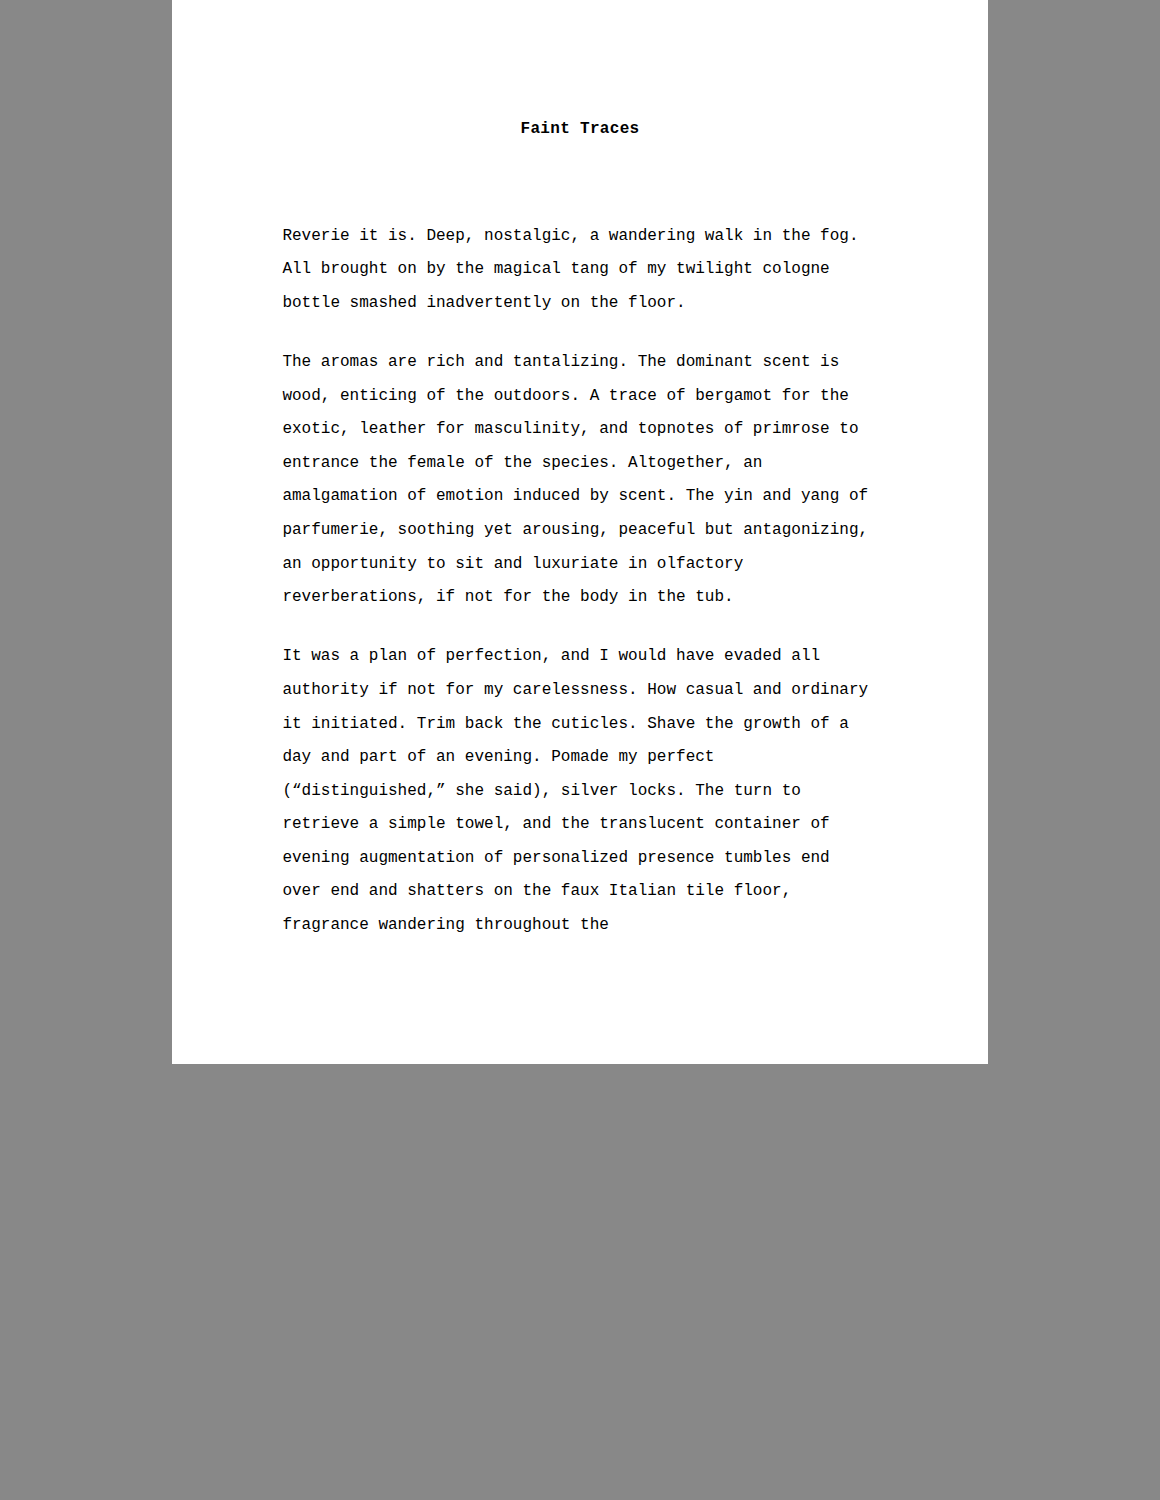Faint Traces
Reverie it is. Deep, nostalgic, a wandering walk in the fog. All brought on by the magical tang of my twilight cologne bottle smashed inadvertently on the floor.
The aromas are rich and tantalizing. The dominant scent is wood, enticing of the outdoors. A trace of bergamot for the exotic, leather for masculinity, and topnotes of primrose to entrance the female of the species. Altogether, an amalgamation of emotion induced by scent. The yin and yang of parfumerie, soothing yet arousing, peaceful but antagonizing, an opportunity to sit and luxuriate in olfactory reverberations, if not for the body in the tub.
It was a plan of perfection, and I would have evaded all authority if not for my carelessness. How casual and ordinary it initiated. Trim back the cuticles. Shave the growth of a day and part of an evening. Pomade my perfect (“distinguished,” she said), silver locks. The turn to retrieve a simple towel, and the translucent container of evening augmentation of personalized presence tumbles end over end and shatters on the faux Italian tile floor, fragrance wandering throughout the